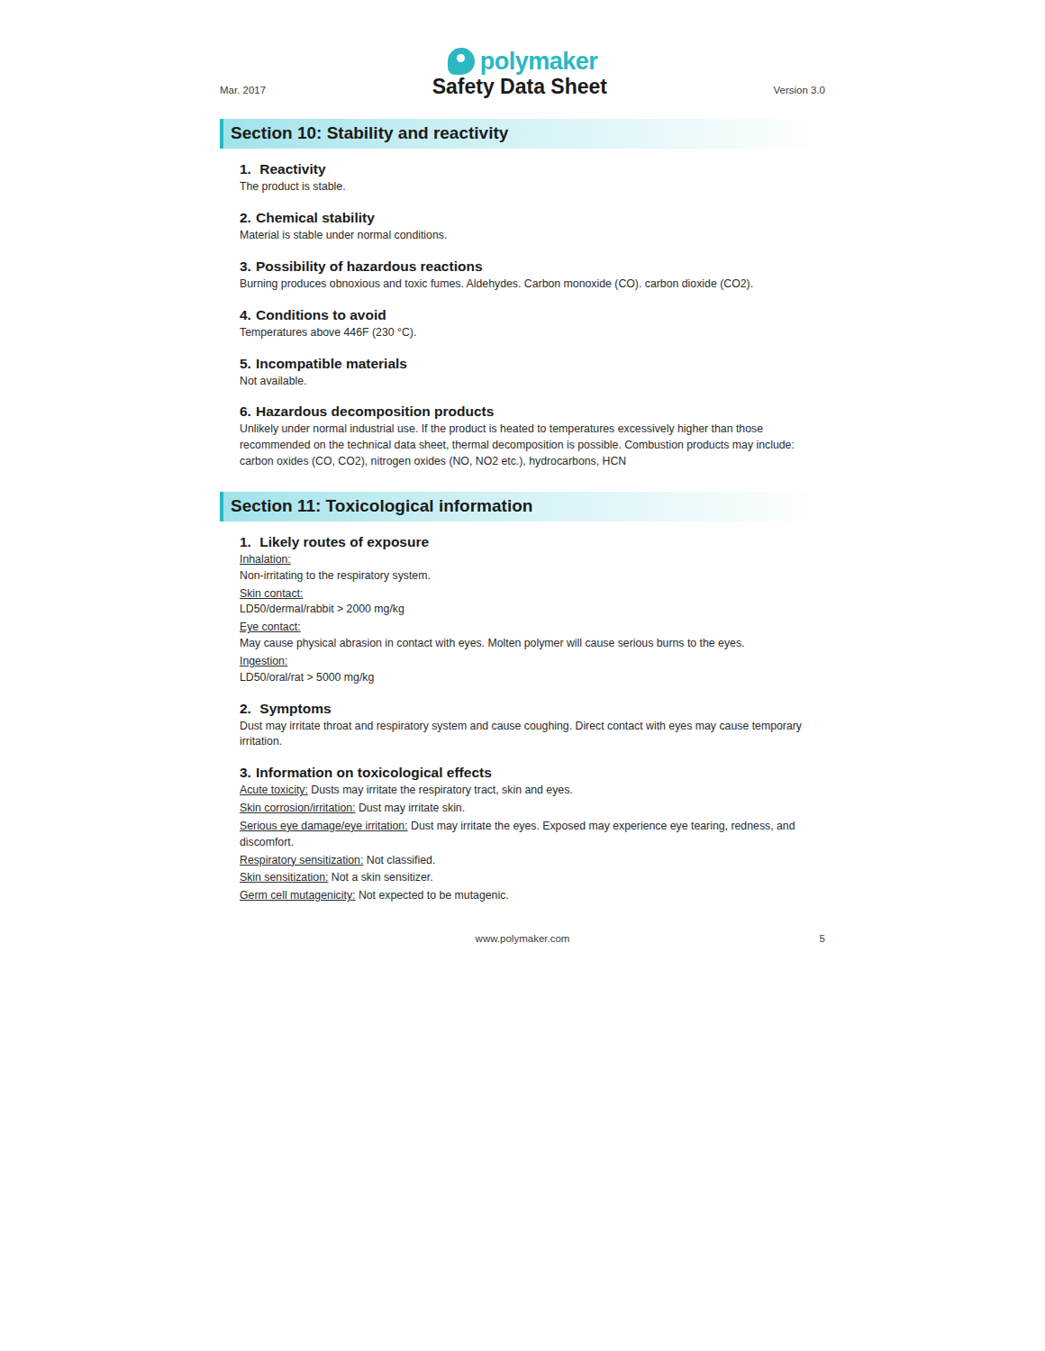polymaker
Mar. 2017
Safety Data Sheet
Version 3.0
Section 10: Stability and reactivity
1. Reactivity
The product is stable.
2. Chemical stability
Material is stable under normal conditions.
3. Possibility of hazardous reactions
Burning produces obnoxious and toxic fumes. Aldehydes. Carbon monoxide (CO). carbon dioxide (CO2).
4. Conditions to avoid
Temperatures above 446F (230 °C).
5. Incompatible materials
Not available.
6. Hazardous decomposition products
Unlikely under normal industrial use. If the product is heated to temperatures excessively higher than those recommended on the technical data sheet, thermal decomposition is possible. Combustion products may include: carbon oxides (CO, CO2), nitrogen oxides (NO, NO2 etc.), hydrocarbons, HCN
Section 11: Toxicological information
1. Likely routes of exposure
Inhalation:
Non-irritating to the respiratory system.
Skin contact:
LD50/dermal/rabbit > 2000 mg/kg
Eye contact:
May cause physical abrasion in contact with eyes. Molten polymer will cause serious burns to the eyes.
Ingestion:
LD50/oral/rat > 5000 mg/kg
2. Symptoms
Dust may irritate throat and respiratory system and cause coughing. Direct contact with eyes may cause temporary irritation.
3. Information on toxicological effects
Acute toxicity: Dusts may irritate the respiratory tract, skin and eyes.
Skin corrosion/irritation: Dust may irritate skin.
Serious eye damage/eye irritation: Dust may irritate the eyes. Exposed may experience eye tearing, redness, and discomfort.
Respiratory sensitization: Not classified.
Skin sensitization: Not a skin sensitizer.
Germ cell mutagenicity: Not expected to be mutagenic.
www.polymaker.com 5